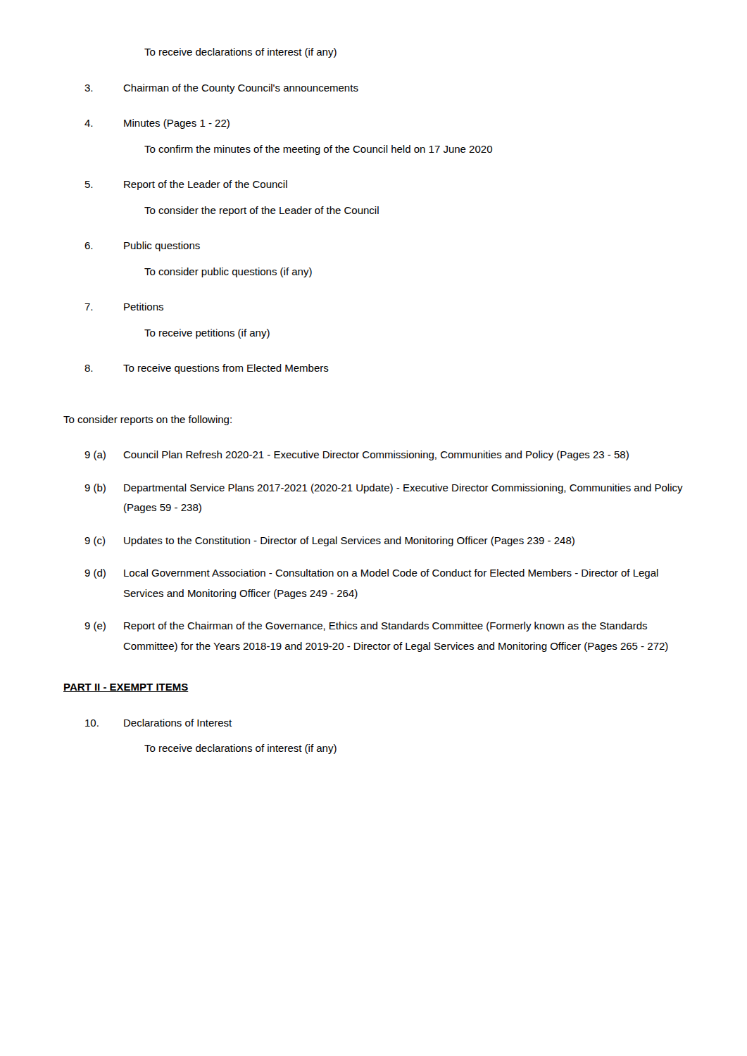To receive declarations of interest (if any)
3.
Chairman of the County Council's announcements
4.
Minutes (Pages 1 - 22)
To confirm the minutes of the meeting of the Council held on 17 June 2020
5.
Report of the Leader of the Council
To consider the report of the Leader of the Council
6.
Public questions
To consider public questions (if any)
7.
Petitions
To receive petitions (if any)
8.
To receive questions from Elected Members
To consider reports on the following:
9 (a)
Council Plan Refresh 2020-21 - Executive Director Commissioning, Communities and Policy (Pages 23 - 58)
9 (b)
Departmental Service Plans 2017-2021 (2020-21 Update) - Executive Director Commissioning, Communities and Policy (Pages 59 - 238)
9 (c)
Updates to the Constitution - Director of Legal Services and Monitoring Officer (Pages 239 - 248)
9 (d)
Local Government Association - Consultation on a Model Code of Conduct for Elected Members - Director of Legal Services and Monitoring Officer (Pages 249 - 264)
9 (e)
Report of the Chairman of the Governance, Ethics and Standards Committee (Formerly known as the Standards Committee) for the Years 2018-19 and 2019-20 - Director of Legal Services and Monitoring Officer (Pages 265 - 272)
PART II - EXEMPT ITEMS
10.
Declarations of Interest
To receive declarations of interest (if any)